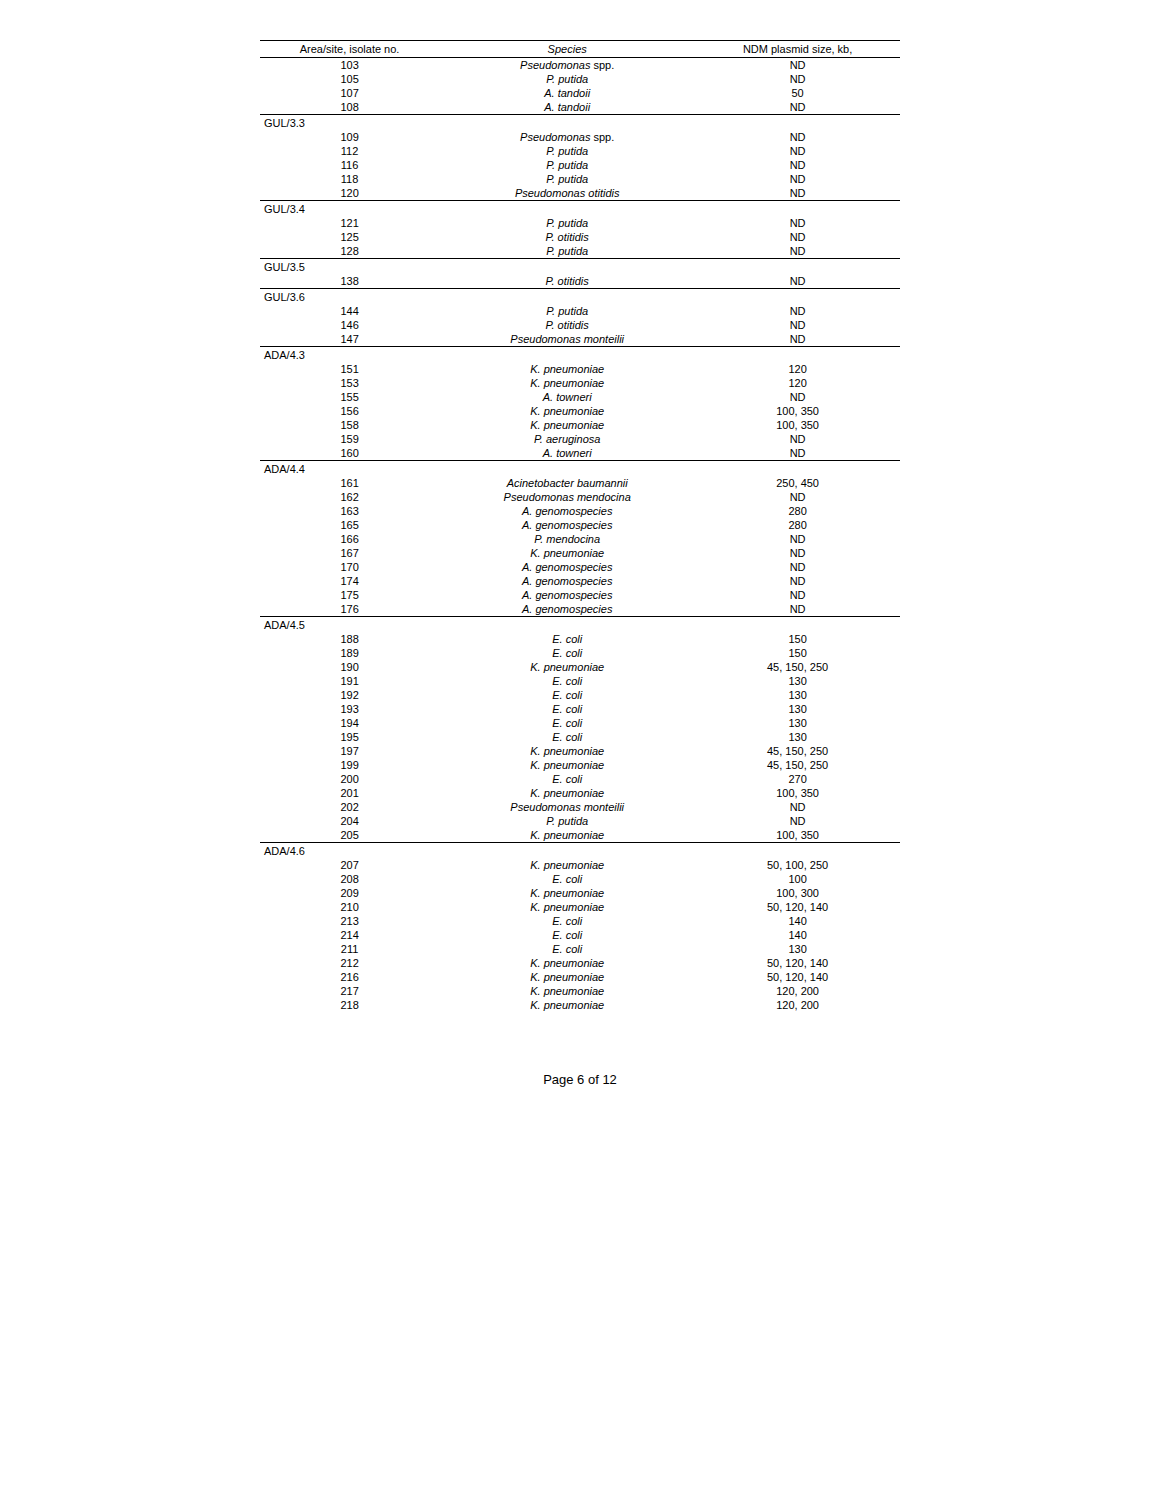| Area/site, isolate no. | Species | NDM plasmid size, kb, |
| --- | --- | --- |
| 103 | Pseudomonas spp. | ND |
| 105 | P. putida | ND |
| 107 | A. tandoii | 50 |
| 108 | A. tandoii | ND |
| GUL/3.3 |
| 109 | Pseudomonas spp. | ND |
| 112 | P. putida | ND |
| 116 | P. putida | ND |
| 118 | P. putida | ND |
| 120 | Pseudomonas otitidis | ND |
| GUL/3.4 |
| 121 | P. putida | ND |
| 125 | P. otitidis | ND |
| 128 | P. putida | ND |
| GUL/3.5 |
| 138 | P. otitidis | ND |
| GUL/3.6 |
| 144 | P. putida | ND |
| 146 | P. otitidis | ND |
| 147 | Pseudomonas monteilii | ND |
| ADA/4.3 |
| 151 | K. pneumoniae | 120 |
| 153 | K. pneumoniae | 120 |
| 155 | A. towneri | ND |
| 156 | K. pneumoniae | 100, 350 |
| 158 | K. pneumoniae | 100, 350 |
| 159 | P. aeruginosa | ND |
| 160 | A. towneri | ND |
| ADA/4.4 |
| 161 | Acinetobacter baumannii | 250, 450 |
| 162 | Pseudomonas mendocina | ND |
| 163 | A. genomospecies | 280 |
| 165 | A. genomospecies | 280 |
| 166 | P. mendocina | ND |
| 167 | K. pneumoniae | ND |
| 170 | A. genomospecies | ND |
| 174 | A. genomospecies | ND |
| 175 | A. genomospecies | ND |
| 176 | A. genomospecies | ND |
| ADA/4.5 |
| 188 | E. coli | 150 |
| 189 | E. coli | 150 |
| 190 | K. pneumoniae | 45, 150, 250 |
| 191 | E. coli | 130 |
| 192 | E. coli | 130 |
| 193 | E. coli | 130 |
| 194 | E. coli | 130 |
| 195 | E. coli | 130 |
| 197 | K. pneumoniae | 45, 150, 250 |
| 199 | K. pneumoniae | 45, 150, 250 |
| 200 | E. coli | 270 |
| 201 | K. pneumoniae | 100, 350 |
| 202 | Pseudomonas monteilii | ND |
| 204 | P. putida | ND |
| 205 | K. pneumoniae | 100, 350 |
| ADA/4.6 |
| 207 | K. pneumoniae | 50, 100, 250 |
| 208 | E. coli | 100 |
| 209 | K. pneumoniae | 100, 300 |
| 210 | K. pneumoniae | 50, 120, 140 |
| 213 | E. coli | 140 |
| 214 | E. coli | 140 |
| 211 | E. coli | 130 |
| 212 | K. pneumoniae | 50, 120, 140 |
| 216 | K. pneumoniae | 50, 120, 140 |
| 217 | K. pneumoniae | 120, 200 |
| 218 | K. pneumoniae | 120, 200 |
Page 6 of 12